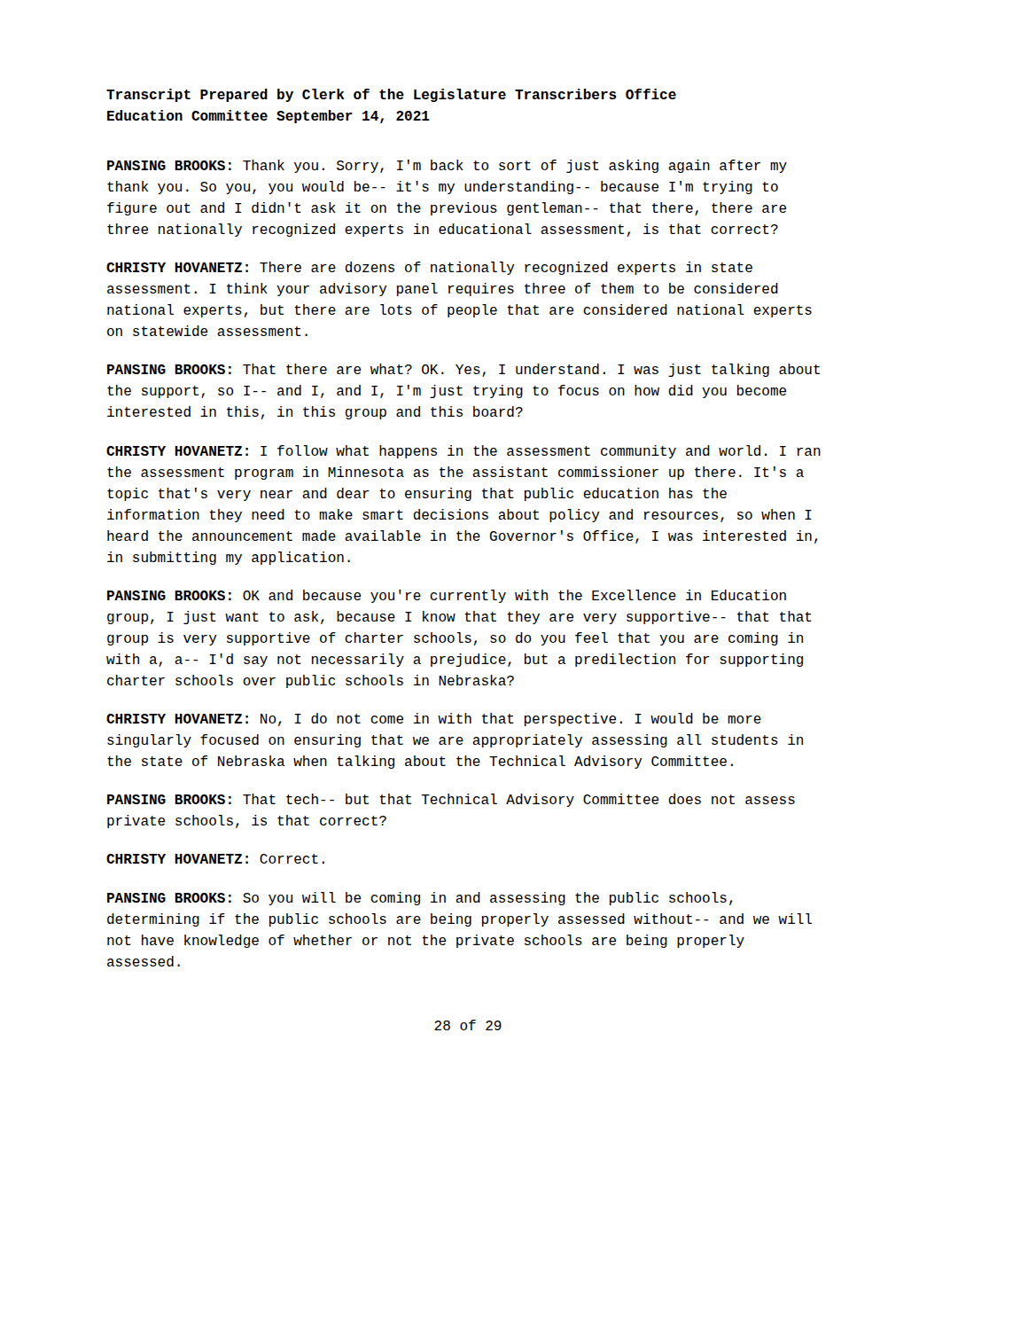Transcript Prepared by Clerk of the Legislature Transcribers Office
Education Committee September 14, 2021
PANSING BROOKS: Thank you. Sorry, I'm back to sort of just asking again after my thank you. So you, you would be-- it's my understanding-- because I'm trying to figure out and I didn't ask it on the previous gentleman-- that there, there are three nationally recognized experts in educational assessment, is that correct?
CHRISTY HOVANETZ: There are dozens of nationally recognized experts in state assessment. I think your advisory panel requires three of them to be considered national experts, but there are lots of people that are considered national experts on statewide assessment.
PANSING BROOKS: That there are what? OK. Yes, I understand. I was just talking about the support, so I-- and I, and I, I'm just trying to focus on how did you become interested in this, in this group and this board?
CHRISTY HOVANETZ: I follow what happens in the assessment community and world. I ran the assessment program in Minnesota as the assistant commissioner up there. It's a topic that's very near and dear to ensuring that public education has the information they need to make smart decisions about policy and resources, so when I heard the announcement made available in the Governor's Office, I was interested in, in submitting my application.
PANSING BROOKS: OK and because you're currently with the Excellence in Education group, I just want to ask, because I know that they are very supportive-- that that group is very supportive of charter schools, so do you feel that you are coming in with a, a-- I'd say not necessarily a prejudice, but a predilection for supporting charter schools over public schools in Nebraska?
CHRISTY HOVANETZ: No, I do not come in with that perspective. I would be more singularly focused on ensuring that we are appropriately assessing all students in the state of Nebraska when talking about the Technical Advisory Committee.
PANSING BROOKS: That tech-- but that Technical Advisory Committee does not assess private schools, is that correct?
CHRISTY HOVANETZ: Correct.
PANSING BROOKS: So you will be coming in and assessing the public schools, determining if the public schools are being properly assessed without-- and we will not have knowledge of whether or not the private schools are being properly assessed.
28 of 29